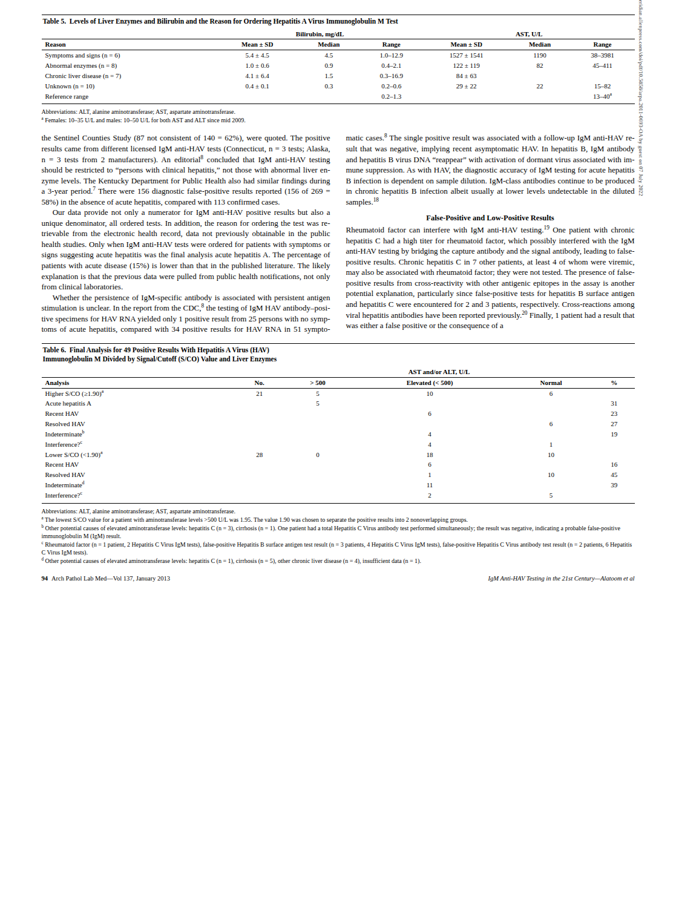Downloaded from http://meridian.allenpress.com/doi/pdf/10.5858/arpa.2011-0693-OA by guest on 07 July 2022
Table 5. Levels of Liver Enzymes and Bilirubin and the Reason for Ordering Hepatitis A Virus Immunoglobulin M Test
| | Bilirubin, mg/dL | AST, U/L |
| --- | --- | --- |
| Reason | Mean ± SD | Median | Range | Mean ± SD | Median | Range |
| Symptoms and signs (n = 6) | 5.4 ± 4.5 | 4.5 | 1.0–12.9 | 1527 ± 1541 | 1190 | 38–3981 |
| Abnormal enzymes (n = 8) | 1.0 ± 0.6 | 0.9 | 0.4–2.1 | 122 ± 119 | 82 | 45–411 |
| Chronic liver disease (n = 7) | 4.1 ± 6.4 | 1.5 | 0.3–16.9 | 84 ± 63 | | |
| Unknown (n = 10) | 0.4 ± 0.1 | 0.3 | 0.2–0.6 | 29 ± 22 | 22 | 15–82 |
| Reference range | | | 0.2–1.3 | | | 13–40 a |
Abbreviations: ALT, alanine aminotransferase; AST, aspartate aminotransferase.
a Females: 10–35 U/L and males: 10–50 U/L for both AST and ALT since mid 2009.
the Sentinel Counties Study (87 not consistent of 140 = 62%), were quoted. The positive results came from different licensed IgM anti-HAV tests (Connecticut, n = 3 tests; Alaska, n = 3 tests from 2 manufacturers). An editorial8 concluded that IgM anti-HAV testing should be restricted to “persons with clinical hepatitis,” not those with abnormal liver enzyme levels. The Kentucky Department for Public Health also had similar findings during a 3-year period.7 There were 156 diagnostic false-positive results reported (156 of 269 = 58%) in the absence of acute hepatitis, compared with 113 confirmed cases.
Our data provide not only a numerator for IgM anti-HAV positive results but also a unique denominator, all ordered tests. In addition, the reason for ordering the test was retrievable from the electronic health record, data not previously obtainable in the public health studies. Only when IgM anti-HAV tests were ordered for patients with symptoms or signs suggesting acute hepatitis was the final analysis acute hepatitis A. The percentage of patients with acute disease (15%) is lower than that in the published literature. The likely explanation is that the previous data were pulled from public health notifications, not only from clinical laboratories.
Whether the persistence of IgM-specific antibody is associated with persistent antigen stimulation is unclear. In the report from the CDC,8 the testing of IgM HAV antibody–positive specimens for HAV RNA yielded only 1 positive result from 25 persons with no symptoms of acute hepatitis, compared with 34 positive results for HAV RNA in 51 symptomatic cases.8 The single positive result was associated with a follow-up IgM anti-HAV result that was negative, implying recent asymptomatic HAV. In hepatitis B, IgM antibody and hepatitis B virus DNA “reappear” with activation of dormant virus associated with immune suppression. As with HAV, the diagnostic accuracy of IgM testing for acute hepatitis B infection is dependent on sample dilution. IgM-class antibodies continue to be produced in chronic hepatitis B infection albeit usually at lower levels undetectable in the diluted samples.18
False-Positive and Low-Positive Results
Rheumatoid factor can interfere with IgM anti-HAV testing.19 One patient with chronic hepatitis C had a high titer for rheumatoid factor, which possibly interfered with the IgM anti-HAV testing by bridging the capture antibody and the signal antibody, leading to false-positive results. Chronic hepatitis C in 7 other patients, at least 4 of whom were viremic, may also be associated with rheumatoid factor; they were not tested. The presence of false-positive results from cross-reactivity with other antigenic epitopes in the assay is another potential explanation, particularly since false-positive tests for hepatitis B surface antigen and hepatitis C were encountered for 2 and 3 patients, respectively. Cross-reactions among viral hepatitis antibodies have been reported previously.20 Finally, 1 patient had a result that was either a false positive or the consequence of a
Table 6. Final Analysis for 49 Positive Results With Hepatitis A Virus (HAV) Immunoglobulin M Divided by Signal/Cutoff (S/CO) Value and Liver Enzymes
| | | AST and/or ALT, U/L | |
| --- | --- | --- | --- |
| Analysis | No. | > 500 | Elevated (< 500) | Normal | % |
| Higher S/CO (≥1.90) a | 21 | 5 | 10 | 6 | |
| Acute hepatitis A | | 5 | | | 31 |
| Recent HAV | | | 6 | | 23 |
| Resolved HAV | | | | 6 | 27 |
| Indeterminate b | | | 4 | | 19 |
| Interference? c | | | 4 | 1 | |
| Lower S/CO (<1.90) a | 28 | 0 | 18 | 10 | |
| Recent HAV | | | 6 | | 16 |
| Resolved HAV | | | 1 | 10 | 45 |
| Indeterminate d | | | 11 | | 39 |
| Interference? c | | | 2 | 5 | |
Abbreviations: ALT, alanine aminotransferase; AST, aspartate aminotransferase.
a The lowest S/CO value for a patient with aminotransferase levels >500 U/L was 1.95. The value 1.90 was chosen to separate the positive results into 2 nonoverlapping groups.
b Other potential causes of elevated aminotransferase levels: hepatitis C (n = 3), cirrhosis (n = 1). One patient had a total Hepatitis C Virus antibody test performed simultaneously; the result was negative, indicating a probable false-positive immunoglobulin M (IgM) result.
c Rheumatoid factor (n = 1 patient, 2 Hepatitis C Virus IgM tests), false-positive Hepatitis B surface antigen test result (n = 3 patients, 4 Hepatitis C Virus IgM tests), false-positive Hepatitis C Virus antibody test result (n = 2 patients, 6 Hepatitis C Virus IgM tests).
d Other potential causes of elevated aminotransferase levels: hepatitis C (n = 1), cirrhosis (n = 5), other chronic liver disease (n = 4), insufficient data (n = 1).
94 Arch Pathol Lab Med—Vol 137, January 2013
IgM Anti-HAV Testing in the 21st Century—Alatoom et al